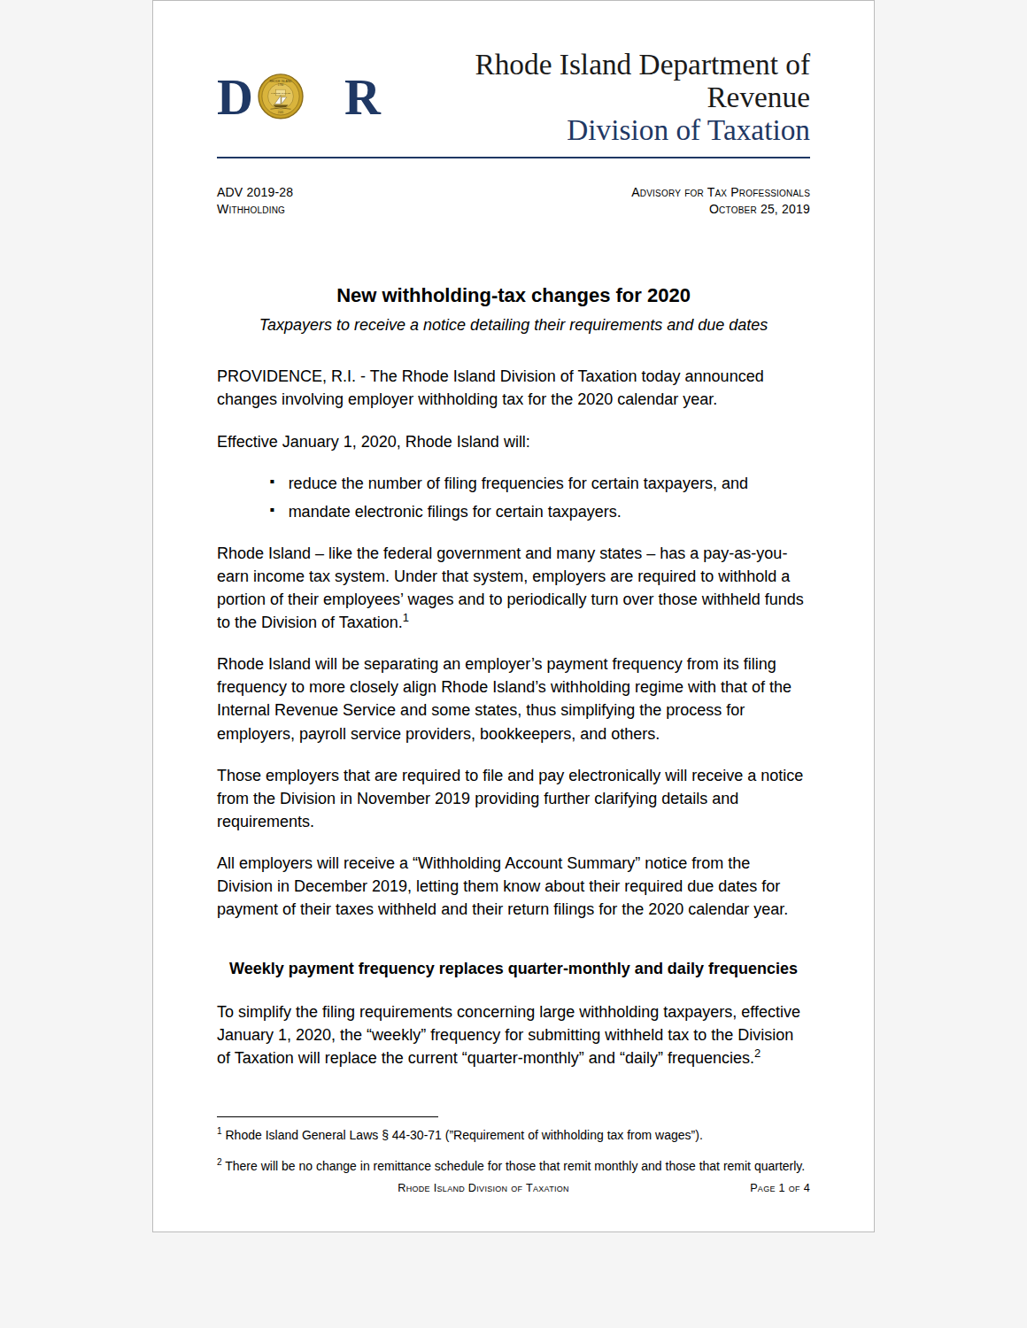D RHODE ISLAND 1790 THE OCEAN STATE 2005 R
Rhode Island Department of Revenue
Division of Taxation
ADV 2019-28
Withholding
Advisory for Tax Professionals
October 25, 2019
New withholding-tax changes for 2020
Taxpayers to receive a notice detailing their requirements and due dates
PROVIDENCE, R.I. - The Rhode Island Division of Taxation today announced changes involving employer withholding tax for the 2020 calendar year.
Effective January 1, 2020, Rhode Island will:
reduce the number of filing frequencies for certain taxpayers, and
mandate electronic filings for certain taxpayers.
Rhode Island – like the federal government and many states – has a pay-as-you-earn income tax system. Under that system, employers are required to withhold a portion of their employees’ wages and to periodically turn over those withheld funds to the Division of Taxation.1
Rhode Island will be separating an employer’s payment frequency from its filing frequency to more closely align Rhode Island’s withholding regime with that of the Internal Revenue Service and some states, thus simplifying the process for employers, payroll service providers, bookkeepers, and others.
Those employers that are required to file and pay electronically will receive a notice from the Division in November 2019 providing further clarifying details and requirements.
All employers will receive a “Withholding Account Summary” notice from the Division in December 2019, letting them know about their required due dates for payment of their taxes withheld and their return filings for the 2020 calendar year.
Weekly payment frequency replaces quarter-monthly and daily frequencies
To simplify the filing requirements concerning large withholding taxpayers, effective January 1, 2020, the “weekly” frequency for submitting withheld tax to the Division of Taxation will replace the current “quarter-monthly” and “daily” frequencies.2
1 Rhode Island General Laws § 44-30-71 (”Requirement of withholding tax from wages”).
2 There will be no change in remittance schedule for those that remit monthly and those that remit quarterly.
Rhode Island Division of Taxation
Page 1 of 4